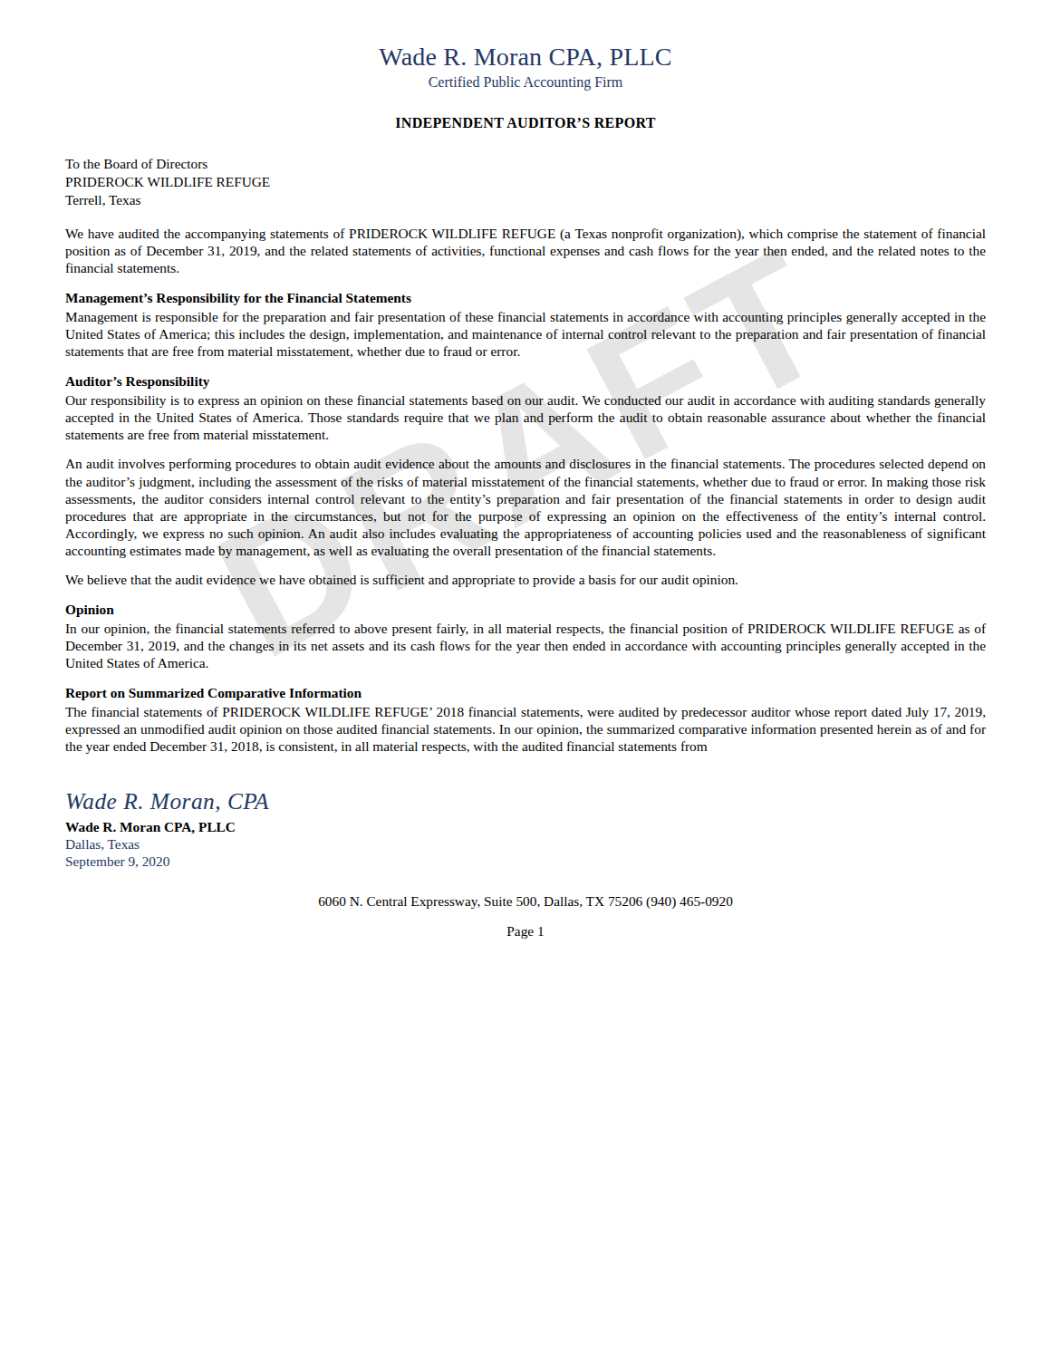DRAFT
Wade R. Moran CPA, PLLC
Certified Public Accounting Firm
INDEPENDENT AUDITOR’S REPORT
To the Board of Directors
PRIDEROCK WILDLIFE REFUGE
Terrell, Texas
We have audited the accompanying statements of PRIDEROCK WILDLIFE REFUGE (a Texas nonprofit organization), which comprise the statement of financial position as of December 31, 2019, and the related statements of activities, functional expenses and cash flows for the year then ended, and the related notes to the financial statements.
Management’s Responsibility for the Financial Statements
Management is responsible for the preparation and fair presentation of these financial statements in accordance with accounting principles generally accepted in the United States of America; this includes the design, implementation, and maintenance of internal control relevant to the preparation and fair presentation of financial statements that are free from material misstatement, whether due to fraud or error.
Auditor’s Responsibility
Our responsibility is to express an opinion on these financial statements based on our audit. We conducted our audit in accordance with auditing standards generally accepted in the United States of America. Those standards require that we plan and perform the audit to obtain reasonable assurance about whether the financial statements are free from material misstatement.
An audit involves performing procedures to obtain audit evidence about the amounts and disclosures in the financial statements. The procedures selected depend on the auditor’s judgment, including the assessment of the risks of material misstatement of the financial statements, whether due to fraud or error. In making those risk assessments, the auditor considers internal control relevant to the entity’s preparation and fair presentation of the financial statements in order to design audit procedures that are appropriate in the circumstances, but not for the purpose of expressing an opinion on the effectiveness of the entity’s internal control. Accordingly, we express no such opinion. An audit also includes evaluating the appropriateness of accounting policies used and the reasonableness of significant accounting estimates made by management, as well as evaluating the overall presentation of the financial statements.
We believe that the audit evidence we have obtained is sufficient and appropriate to provide a basis for our audit opinion.
Opinion
In our opinion, the financial statements referred to above present fairly, in all material respects, the financial position of PRIDEROCK WILDLIFE REFUGE as of December 31, 2019, and the changes in its net assets and its cash flows for the year then ended in accordance with accounting principles generally accepted in the United States of America.
Report on Summarized Comparative Information
The financial statements of PRIDEROCK WILDLIFE REFUGE’ 2018 financial statements, were audited by predecessor auditor whose report dated July 17, 2019, expressed an unmodified audit opinion on those audited financial statements. In our opinion, the summarized comparative information presented herein as of and for the year ended December 31, 2018, is consistent, in all material respects, with the audited financial statements from
Wade R. Moran, CPA
Wade R. Moran CPA, PLLC
Dallas, Texas
September 9, 2020
6060 N. Central Expressway, Suite 500, Dallas, TX 75206 (940) 465-0920
Page 1